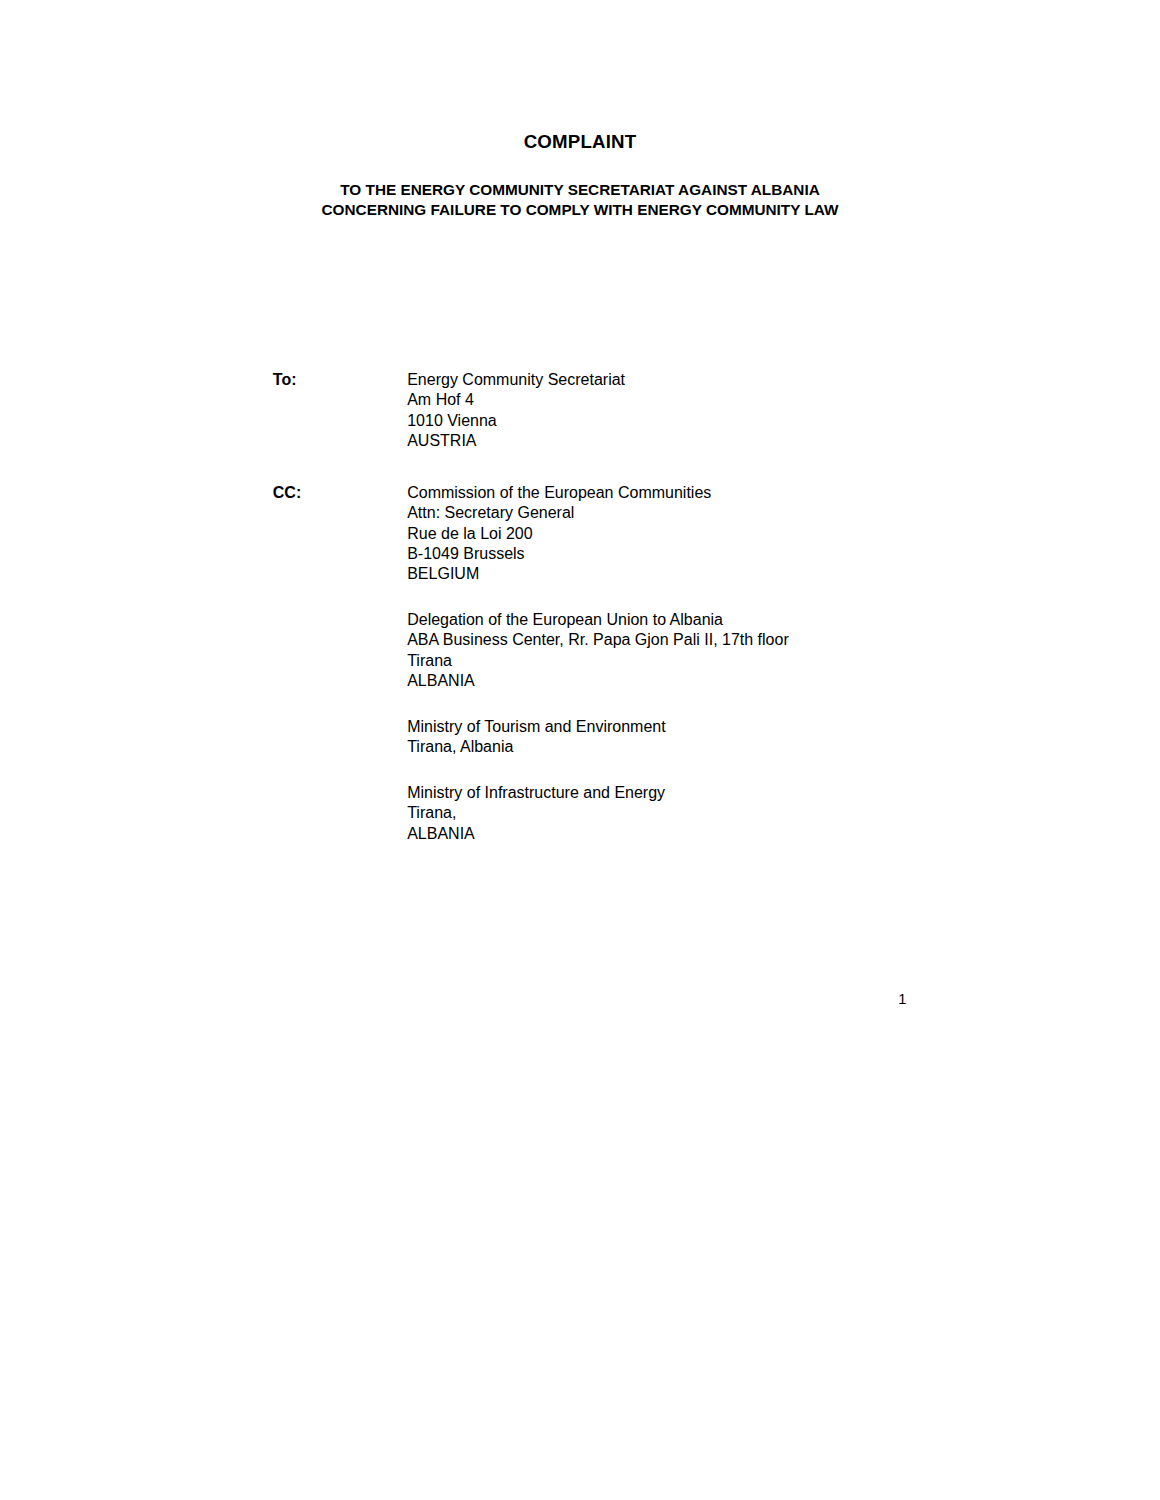COMPLAINT
TO THE ENERGY COMMUNITY SECRETARIAT AGAINST ALBANIA CONCERNING FAILURE TO COMPLY WITH ENERGY COMMUNITY LAW
To:
Energy Community Secretariat
Am Hof 4
1010 Vienna
AUSTRIA
CC:
Commission of the European Communities
Attn: Secretary General
Rue de la Loi 200
B-1049 Brussels
BELGIUM
Delegation of the European Union to Albania
ABA Business Center, Rr. Papa Gjon Pali II, 17th floor
Tirana
ALBANIA
Ministry of Tourism and Environment
Tirana, Albania
Ministry of Infrastructure and Energy
Tirana,
ALBANIA
1